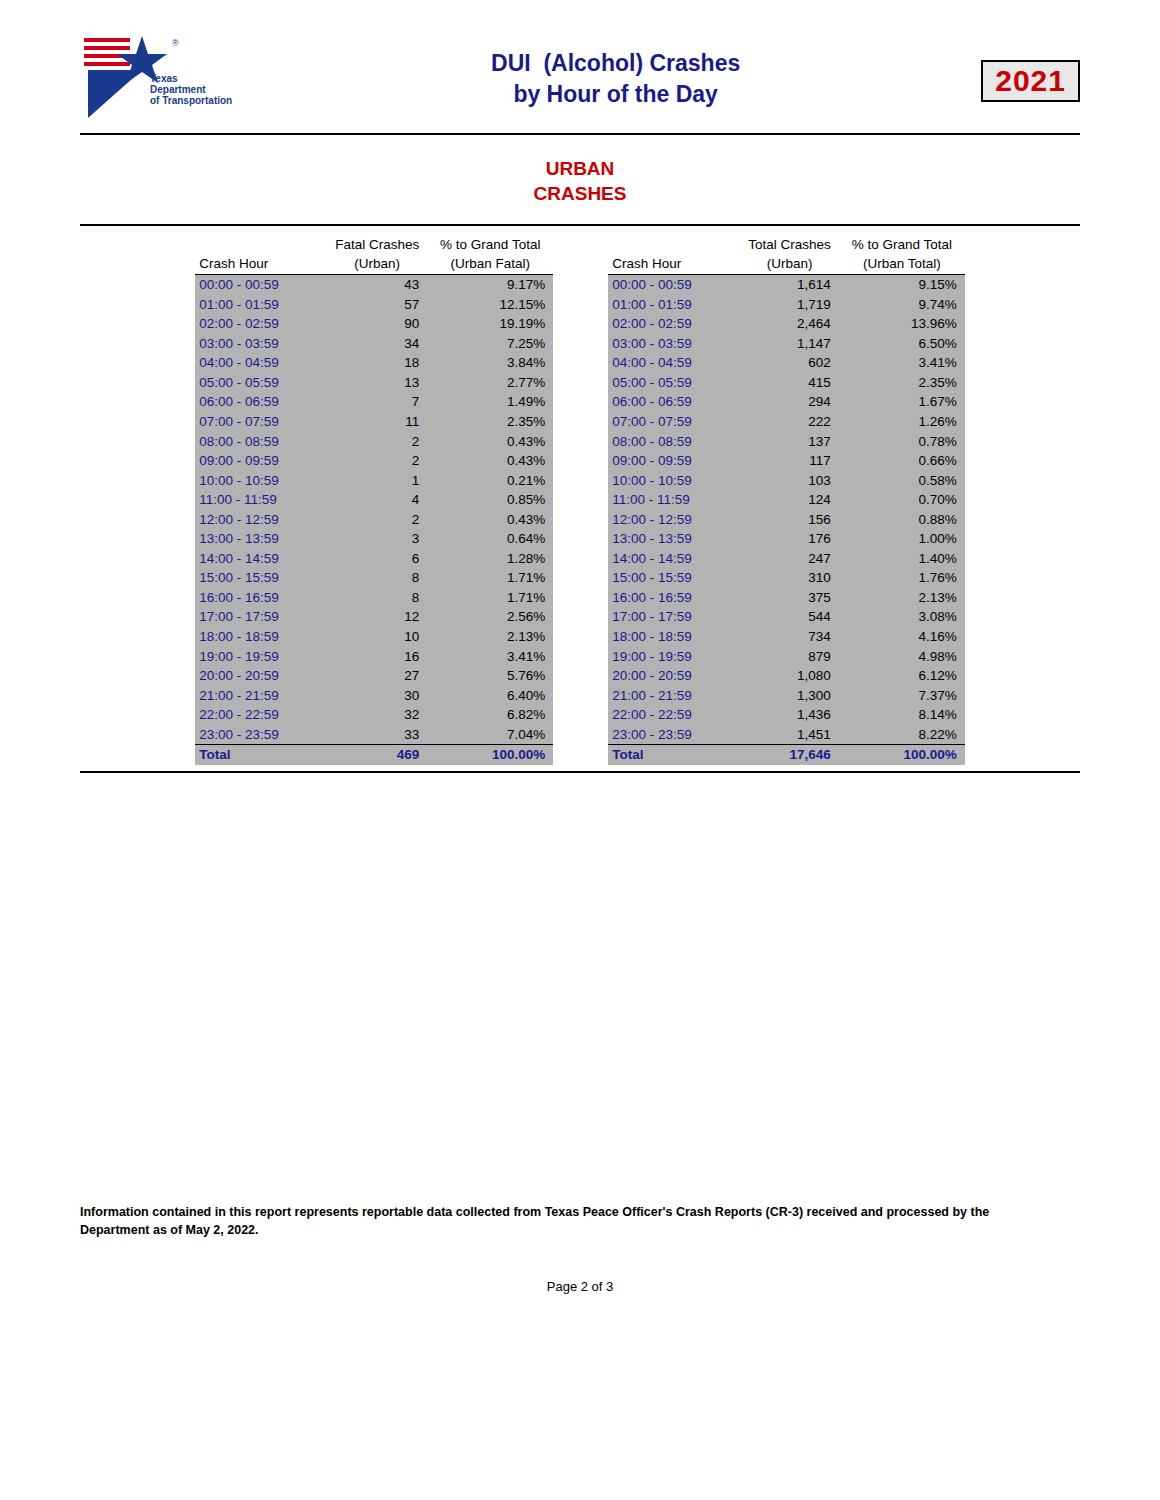® Texas Department of Transportation
DUI (Alcohol) Crashes
by Hour of the Day
2021
URBAN
CRASHES
| | Fatal Crashes | % to Grand Total |
| --- | --- | --- |
| Crash Hour | (Urban) | (Urban Fatal) |
| 00:00 - 00:59 | 43 | 9.17% |
| 01:00 - 01:59 | 57 | 12.15% |
| 02:00 - 02:59 | 90 | 19.19% |
| 03:00 - 03:59 | 34 | 7.25% |
| 04:00 - 04:59 | 18 | 3.84% |
| 05:00 - 05:59 | 13 | 2.77% |
| 06:00 - 06:59 | 7 | 1.49% |
| 07:00 - 07:59 | 11 | 2.35% |
| 08:00 - 08:59 | 2 | 0.43% |
| 09:00 - 09:59 | 2 | 0.43% |
| 10:00 - 10:59 | 1 | 0.21% |
| 11:00 - 11:59 | 4 | 0.85% |
| 12:00 - 12:59 | 2 | 0.43% |
| 13:00 - 13:59 | 3 | 0.64% |
| 14:00 - 14:59 | 6 | 1.28% |
| 15:00 - 15:59 | 8 | 1.71% |
| 16:00 - 16:59 | 8 | 1.71% |
| 17:00 - 17:59 | 12 | 2.56% |
| 18:00 - 18:59 | 10 | 2.13% |
| 19:00 - 19:59 | 16 | 3.41% |
| 20:00 - 20:59 | 27 | 5.76% |
| 21:00 - 21:59 | 30 | 6.40% |
| 22:00 - 22:59 | 32 | 6.82% |
| 23:00 - 23:59 | 33 | 7.04% |
| Total | 469 | 100.00% |
| | Total Crashes | % to Grand Total |
| --- | --- | --- |
| Crash Hour | (Urban) | (Urban Total) |
| 00:00 - 00:59 | 1,614 | 9.15% |
| 01:00 - 01:59 | 1,719 | 9.74% |
| 02:00 - 02:59 | 2,464 | 13.96% |
| 03:00 - 03:59 | 1,147 | 6.50% |
| 04:00 - 04:59 | 602 | 3.41% |
| 05:00 - 05:59 | 415 | 2.35% |
| 06:00 - 06:59 | 294 | 1.67% |
| 07:00 - 07:59 | 222 | 1.26% |
| 08:00 - 08:59 | 137 | 0.78% |
| 09:00 - 09:59 | 117 | 0.66% |
| 10:00 - 10:59 | 103 | 0.58% |
| 11:00 - 11:59 | 124 | 0.70% |
| 12:00 - 12:59 | 156 | 0.88% |
| 13:00 - 13:59 | 176 | 1.00% |
| 14:00 - 14:59 | 247 | 1.40% |
| 15:00 - 15:59 | 310 | 1.76% |
| 16:00 - 16:59 | 375 | 2.13% |
| 17:00 - 17:59 | 544 | 3.08% |
| 18:00 - 18:59 | 734 | 4.16% |
| 19:00 - 19:59 | 879 | 4.98% |
| 20:00 - 20:59 | 1,080 | 6.12% |
| 21:00 - 21:59 | 1,300 | 7.37% |
| 22:00 - 22:59 | 1,436 | 8.14% |
| 23:00 - 23:59 | 1,451 | 8.22% |
| Total | 17,646 | 100.00% |
Information contained in this report represents reportable data collected from Texas Peace Officer's Crash Reports (CR-3) received and processed by the Department as of May 2, 2022.
Page 2 of 3